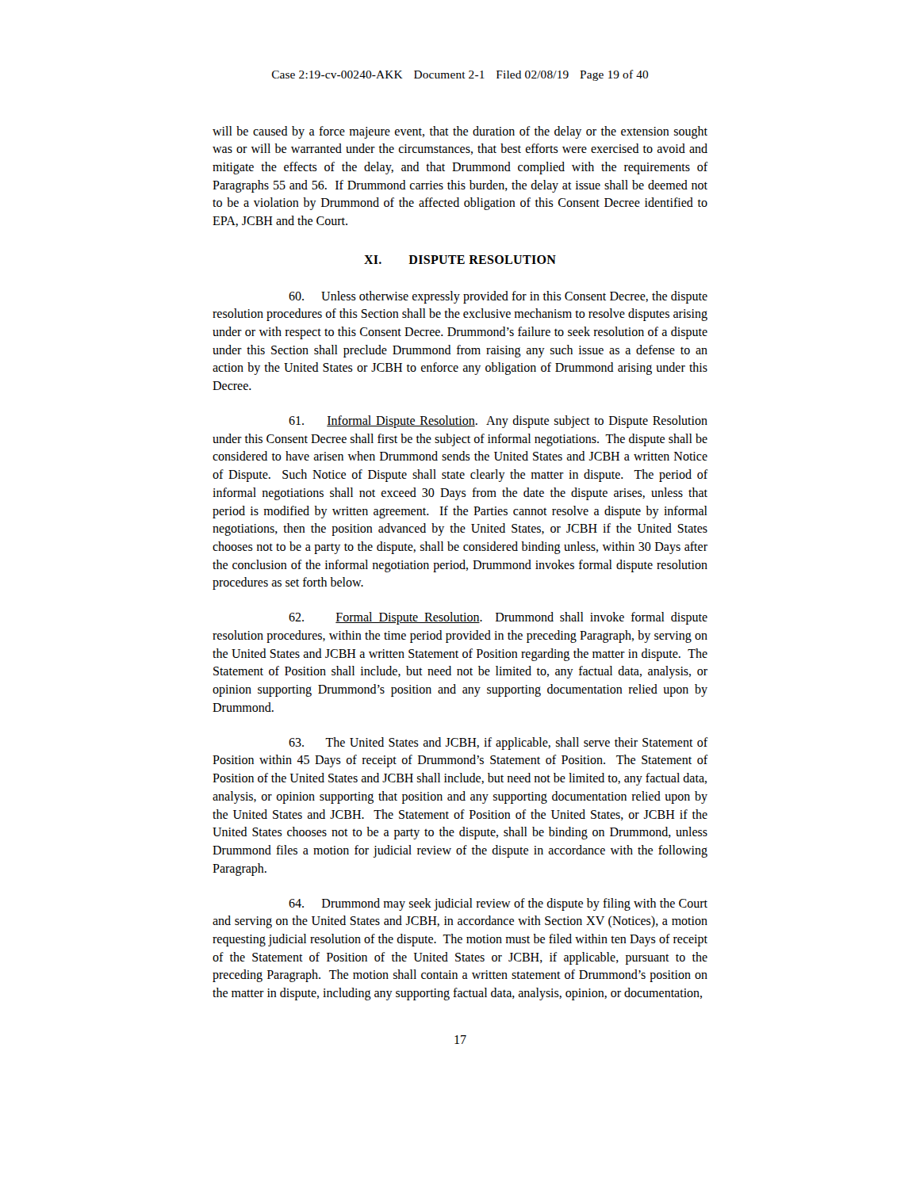Case 2:19-cv-00240-AKK Document 2-1 Filed 02/08/19 Page 19 of 40
will be caused by a force majeure event, that the duration of the delay or the extension sought was or will be warranted under the circumstances, that best efforts were exercised to avoid and mitigate the effects of the delay, and that Drummond complied with the requirements of Paragraphs 55 and 56. If Drummond carries this burden, the delay at issue shall be deemed not to be a violation by Drummond of the affected obligation of this Consent Decree identified to EPA, JCBH and the Court.
XI. DISPUTE RESOLUTION
60. Unless otherwise expressly provided for in this Consent Decree, the dispute resolution procedures of this Section shall be the exclusive mechanism to resolve disputes arising under or with respect to this Consent Decree. Drummond’s failure to seek resolution of a dispute under this Section shall preclude Drummond from raising any such issue as a defense to an action by the United States or JCBH to enforce any obligation of Drummond arising under this Decree.
61. Informal Dispute Resolution. Any dispute subject to Dispute Resolution under this Consent Decree shall first be the subject of informal negotiations. The dispute shall be considered to have arisen when Drummond sends the United States and JCBH a written Notice of Dispute. Such Notice of Dispute shall state clearly the matter in dispute. The period of informal negotiations shall not exceed 30 Days from the date the dispute arises, unless that period is modified by written agreement. If the Parties cannot resolve a dispute by informal negotiations, then the position advanced by the United States, or JCBH if the United States chooses not to be a party to the dispute, shall be considered binding unless, within 30 Days after the conclusion of the informal negotiation period, Drummond invokes formal dispute resolution procedures as set forth below.
62. Formal Dispute Resolution. Drummond shall invoke formal dispute resolution procedures, within the time period provided in the preceding Paragraph, by serving on the United States and JCBH a written Statement of Position regarding the matter in dispute. The Statement of Position shall include, but need not be limited to, any factual data, analysis, or opinion supporting Drummond’s position and any supporting documentation relied upon by Drummond.
63. The United States and JCBH, if applicable, shall serve their Statement of Position within 45 Days of receipt of Drummond’s Statement of Position. The Statement of Position of the United States and JCBH shall include, but need not be limited to, any factual data, analysis, or opinion supporting that position and any supporting documentation relied upon by the United States and JCBH. The Statement of Position of the United States, or JCBH if the United States chooses not to be a party to the dispute, shall be binding on Drummond, unless Drummond files a motion for judicial review of the dispute in accordance with the following Paragraph.
64. Drummond may seek judicial review of the dispute by filing with the Court and serving on the United States and JCBH, in accordance with Section XV (Notices), a motion requesting judicial resolution of the dispute. The motion must be filed within ten Days of receipt of the Statement of Position of the United States or JCBH, if applicable, pursuant to the preceding Paragraph. The motion shall contain a written statement of Drummond’s position on the matter in dispute, including any supporting factual data, analysis, opinion, or documentation,
17